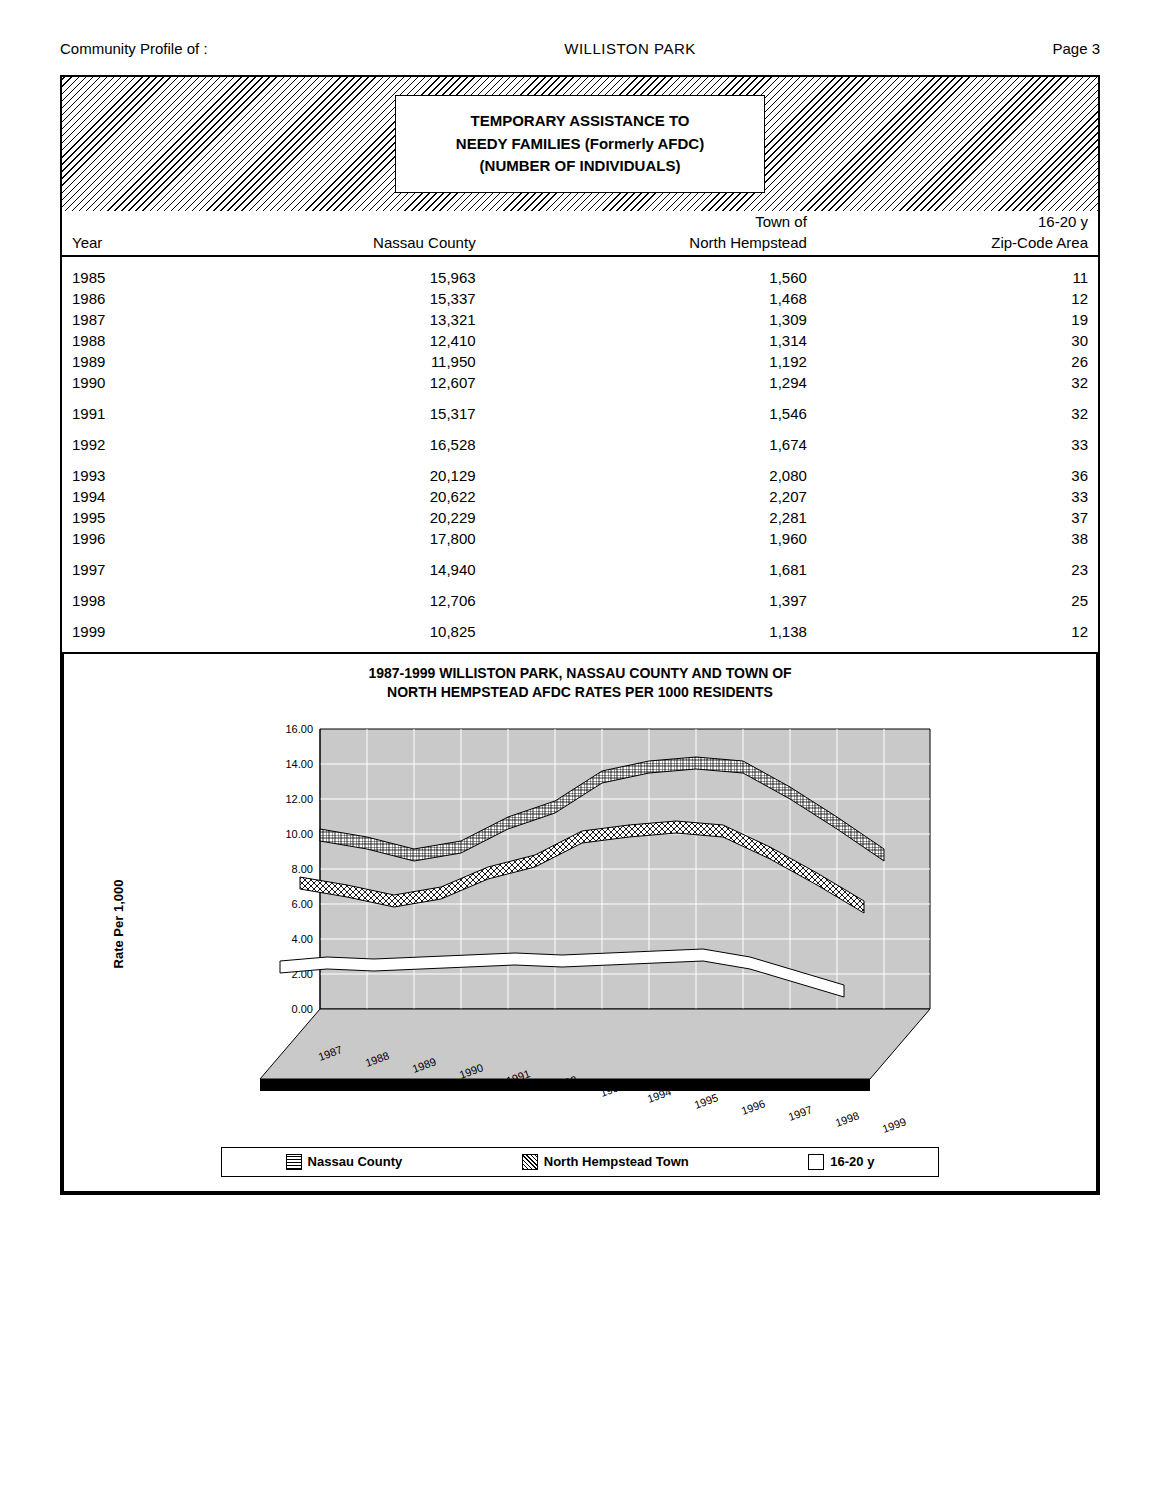Community Profile of :
WILLISTON PARK
Page 3
TEMPORARY ASSISTANCE TO
NEEDY FAMILIES (Formerly AFDC)
(NUMBER OF INDIVIDUALS)
| | | Town of | 16-20 y |
| --- | --- | --- | --- |
| Year | Nassau County | North Hempstead | Zip-Code Area |
| 1985 | 15,963 | 1,560 | 11 |
| 1986 | 15,337 | 1,468 | 12 |
| 1987 | 13,321 | 1,309 | 19 |
| 1988 | 12,410 | 1,314 | 30 |
| 1989 | 11,950 | 1,192 | 26 |
| 1990 | 12,607 | 1,294 | 32 |
| 1991 | 15,317 | 1,546 | 32 |
| 1992 | 16,528 | 1,674 | 33 |
| 1993 | 20,129 | 2,080 | 36 |
| 1994 | 20,622 | 2,207 | 33 |
| 1995 | 20,229 | 2,281 | 37 |
| 1996 | 17,800 | 1,960 | 38 |
| 1997 | 14,940 | 1,681 | 23 |
| 1998 | 12,706 | 1,397 | 25 |
| 1999 | 10,825 | 1,138 | 12 |
1987-1999 WILLISTON PARK, NASSAU COUNTY AND TOWN OF
NORTH HEMPSTEAD AFDC RATES PER 1000 RESIDENTS
Rate Per 1,000
0.00 2.00 4.00 6.00 8.00 10.00 12.00 14.00 16.00 1987 1988 1989 1990 1991 1992 1993 1994 1995 1996 1997 1998 1999
Nassau County
North Hempstead Town
16-20 y